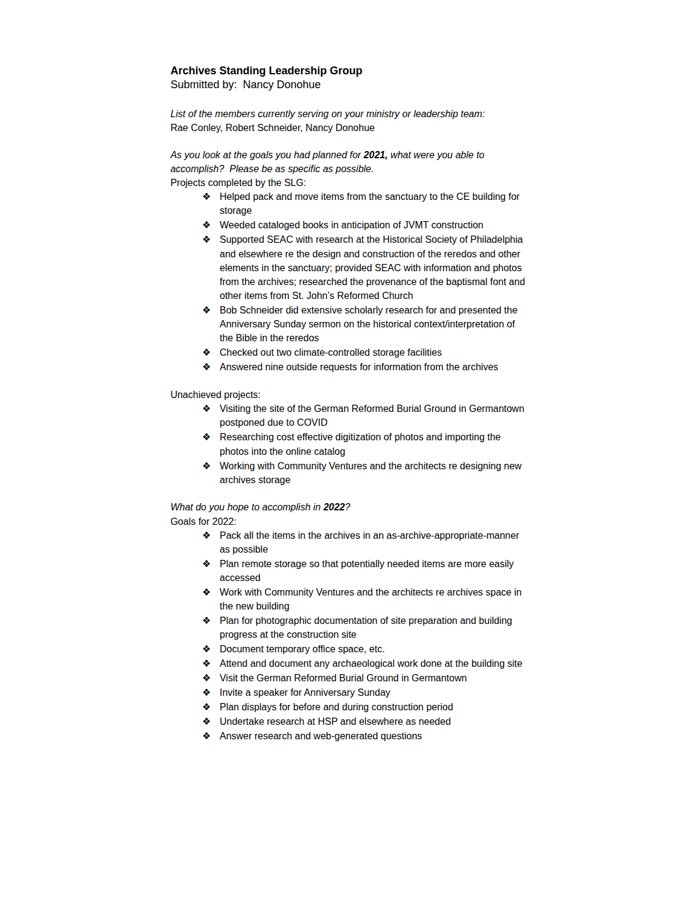Archives Standing Leadership Group
Submitted by: Nancy Donohue
List of the members currently serving on your ministry or leadership team:
Rae Conley, Robert Schneider, Nancy Donohue
As you look at the goals you had planned for 2021, what were you able to accomplish? Please be as specific as possible.
Projects completed by the SLG:
Helped pack and move items from the sanctuary to the CE building for storage
Weeded cataloged books in anticipation of JVMT construction
Supported SEAC with research at the Historical Society of Philadelphia and elsewhere re the design and construction of the reredos and other elements in the sanctuary; provided SEAC with information and photos from the archives; researched the provenance of the baptismal font and other items from St. John’s Reformed Church
Bob Schneider did extensive scholarly research for and presented the Anniversary Sunday sermon on the historical context/interpretation of the Bible in the reredos
Checked out two climate-controlled storage facilities
Answered nine outside requests for information from the archives
Unachieved projects:
Visiting the site of the German Reformed Burial Ground in Germantown postponed due to COVID
Researching cost effective digitization of photos and importing the photos into the online catalog
Working with Community Ventures and the architects re designing new archives storage
What do you hope to accomplish in 2022?
Goals for 2022:
Pack all the items in the archives in an as-archive-appropriate-manner as possible
Plan remote storage so that potentially needed items are more easily accessed
Work with Community Ventures and the architects re archives space in the new building
Plan for photographic documentation of site preparation and building progress at the construction site
Document temporary office space, etc.
Attend and document any archaeological work done at the building site
Visit the German Reformed Burial Ground in Germantown
Invite a speaker for Anniversary Sunday
Plan displays for before and during construction period
Undertake research at HSP and elsewhere as needed
Answer research and web-generated questions